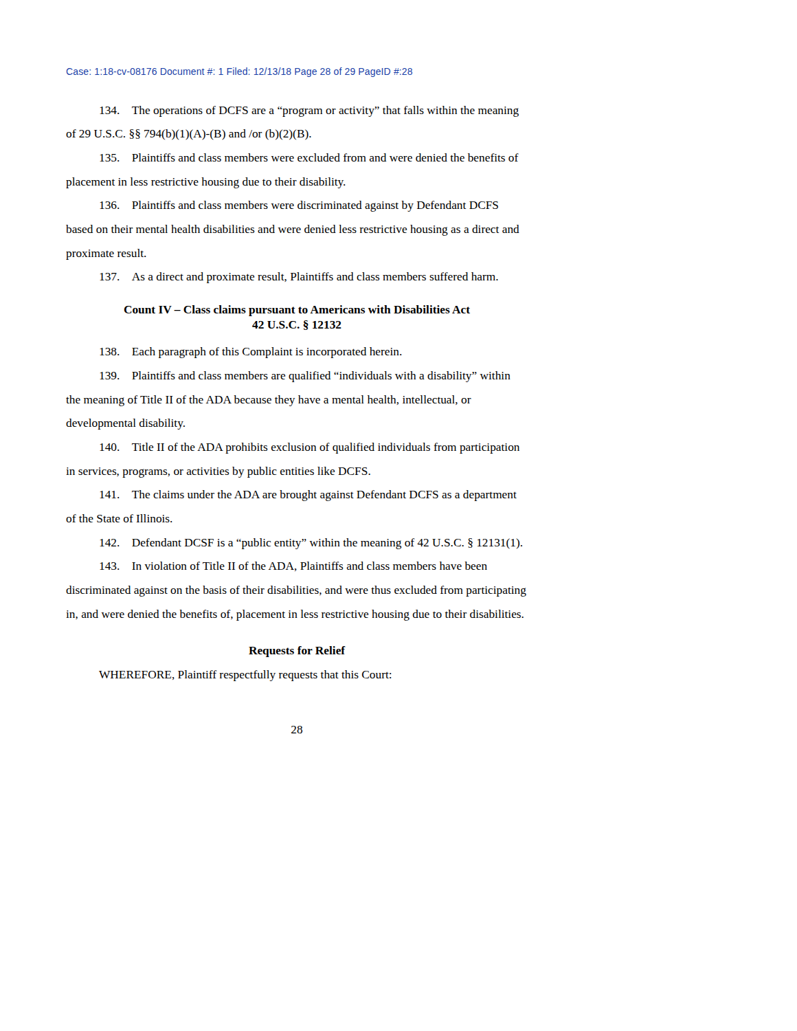Case: 1:18-cv-08176 Document #: 1 Filed: 12/13/18 Page 28 of 29 PageID #:28
134. The operations of DCFS are a “program or activity” that falls within the meaning of 29 U.S.C. §§ 794(b)(1)(A)-(B) and /or (b)(2)(B).
135. Plaintiffs and class members were excluded from and were denied the benefits of placement in less restrictive housing due to their disability.
136. Plaintiffs and class members were discriminated against by Defendant DCFS based on their mental health disabilities and were denied less restrictive housing as a direct and proximate result.
137. As a direct and proximate result, Plaintiffs and class members suffered harm.
Count IV – Class claims pursuant to Americans with Disabilities Act 42 U.S.C. § 12132
138. Each paragraph of this Complaint is incorporated herein.
139. Plaintiffs and class members are qualified “individuals with a disability” within the meaning of Title II of the ADA because they have a mental health, intellectual, or developmental disability.
140. Title II of the ADA prohibits exclusion of qualified individuals from participation in services, programs, or activities by public entities like DCFS.
141. The claims under the ADA are brought against Defendant DCFS as a department of the State of Illinois.
142. Defendant DCSF is a “public entity” within the meaning of 42 U.S.C. § 12131(1).
143. In violation of Title II of the ADA, Plaintiffs and class members have been discriminated against on the basis of their disabilities, and were thus excluded from participating in, and were denied the benefits of, placement in less restrictive housing due to their disabilities.
Requests for Relief
WHEREFORE, Plaintiff respectfully requests that this Court:
28